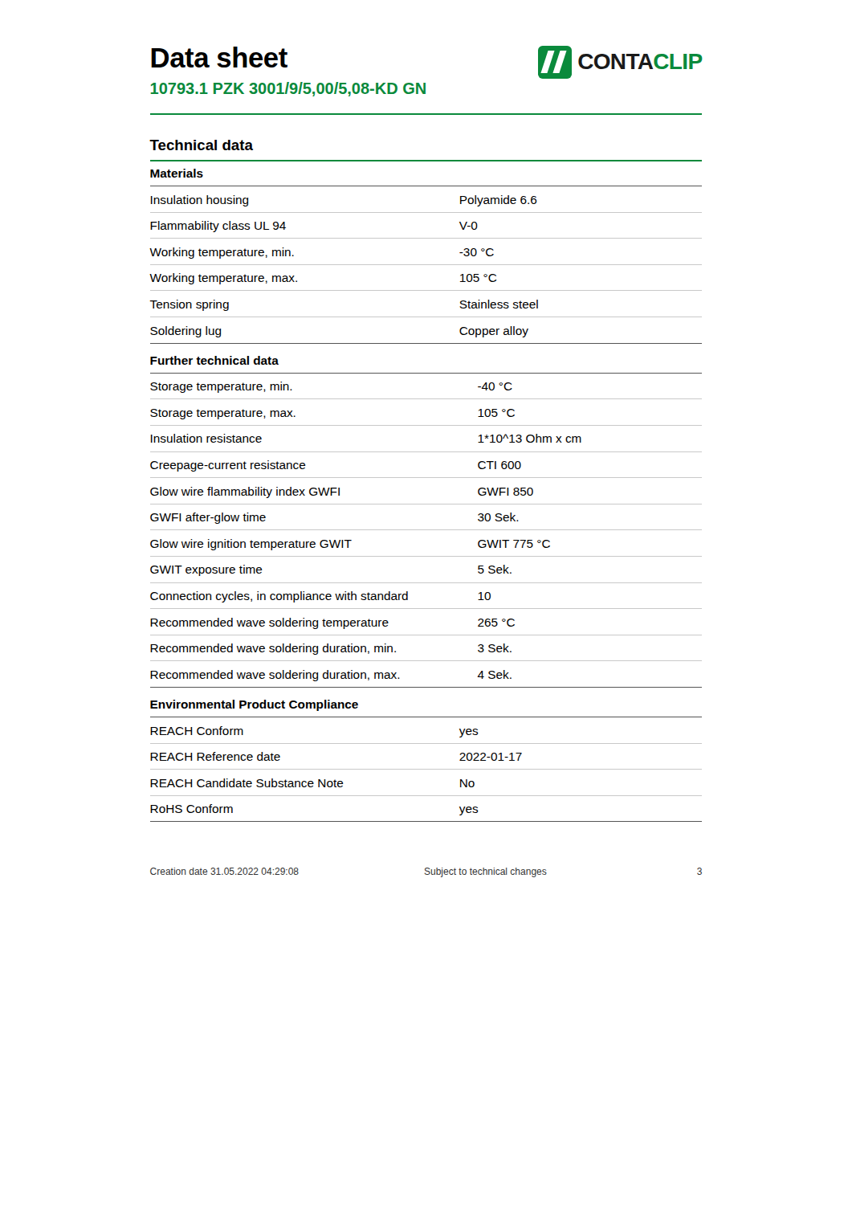Data sheet
10793.1 PZK 3001/9/5,00/5,08-KD GN
CONTA CLIP
Technical data
| Materials | |
| Insulation housing | Polyamide 6.6 |
| Flammability class UL 94 | V-0 |
| Working temperature, min. | -30 °C |
| Working temperature, max. | 105 °C |
| Tension spring | Stainless steel |
| Soldering lug | Copper alloy |
| Further technical data | |
| Storage temperature, min. | -40 °C |
| Storage temperature, max. | 105 °C |
| Insulation resistance | 1*10^13 Ohm x cm |
| Creepage-current resistance | CTI 600 |
| Glow wire flammability index GWFI | GWFI 850 |
| GWFI after-glow time | 30 Sek. |
| Glow wire ignition temperature GWIT | GWIT 775 °C |
| GWIT exposure time | 5 Sek. |
| Connection cycles, in compliance with standard | 10 |
| Recommended wave soldering temperature | 265 °C |
| Recommended wave soldering duration, min. | 3 Sek. |
| Recommended wave soldering duration, max. | 4 Sek. |
| Environmental Product Compliance | |
| REACH Conform | yes |
| REACH Reference date | 2022-01-17 |
| REACH Candidate Substance Note | No |
| RoHS Conform | yes |
Creation date 31.05.2022 04:29:08
Subject to technical changes
3